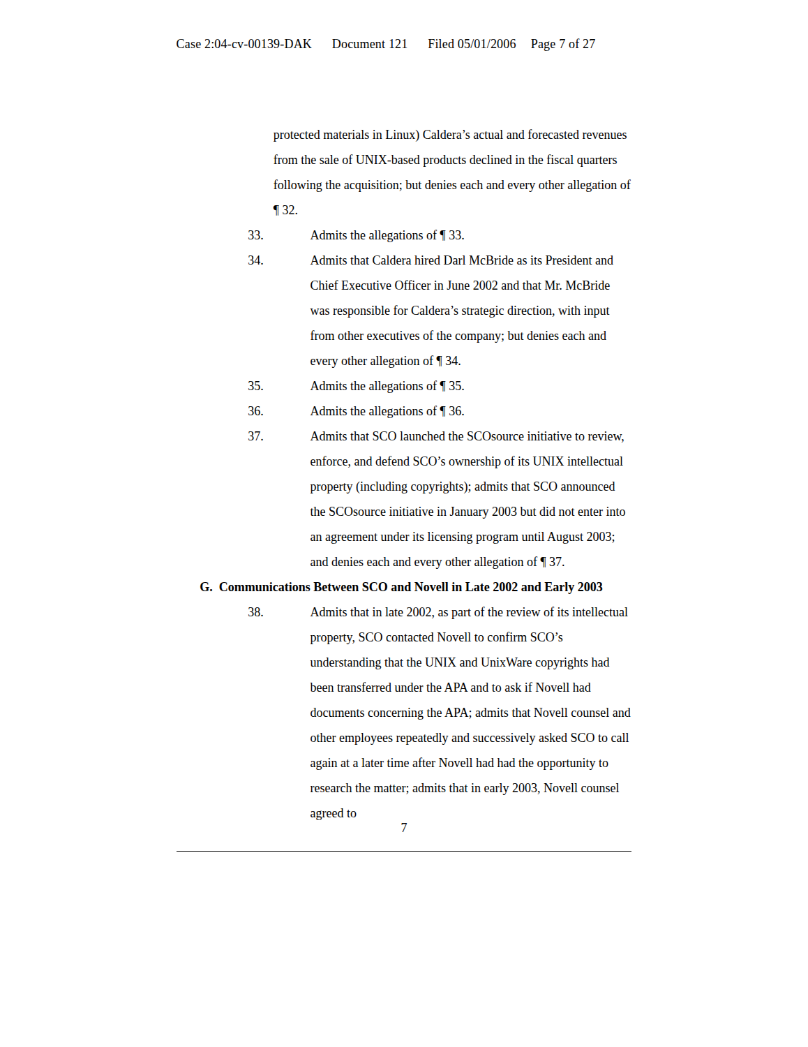Case 2:04-cv-00139-DAK Document 121 Filed 05/01/2006 Page 7 of 27
protected materials in Linux) Caldera’s actual and forecasted revenues from the sale of UNIX-based products declined in the fiscal quarters following the acquisition; but denies each and every other allegation of ¶ 32.
33. Admits the allegations of ¶ 33.
34. Admits that Caldera hired Darl McBride as its President and Chief Executive Officer in June 2002 and that Mr. McBride was responsible for Caldera’s strategic direction, with input from other executives of the company; but denies each and every other allegation of ¶ 34.
35. Admits the allegations of ¶ 35.
36. Admits the allegations of ¶ 36.
37. Admits that SCO launched the SCOsource initiative to review, enforce, and defend SCO’s ownership of its UNIX intellectual property (including copyrights); admits that SCO announced the SCOsource initiative in January 2003 but did not enter into an agreement under its licensing program until August 2003; and denies each and every other allegation of ¶ 37.
G. Communications Between SCO and Novell in Late 2002 and Early 2003
38. Admits that in late 2002, as part of the review of its intellectual property, SCO contacted Novell to confirm SCO’s understanding that the UNIX and UnixWare copyrights had been transferred under the APA and to ask if Novell had documents concerning the APA; admits that Novell counsel and other employees repeatedly and successively asked SCO to call again at a later time after Novell had had the opportunity to research the matter; admits that in early 2003, Novell counsel agreed to
7